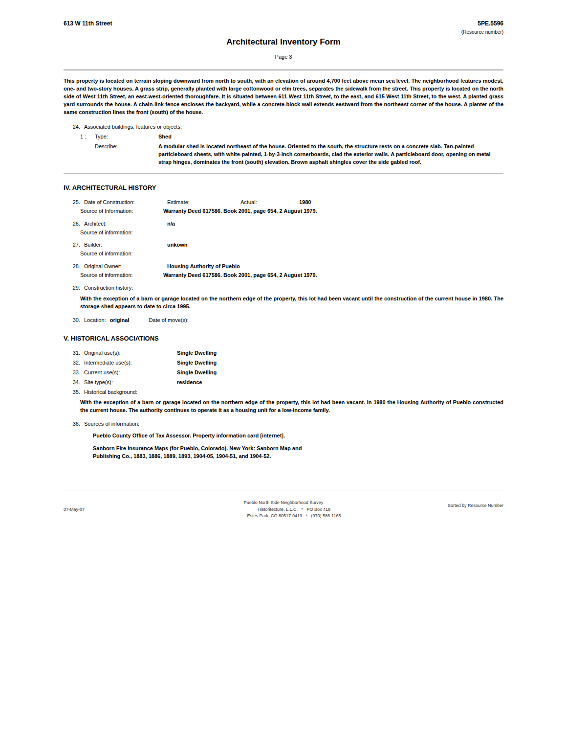613 W 11th Street
5PE.5596
(Resource number)
Architectural Inventory Form
Page 3
This property is located on terrain sloping downward from north to south, with an elevation of around 4,700 feet above mean sea level. The neighborhood features modest, one- and two-story houses. A grass strip, generally planted with large cottonwood or elm trees, separates the sidewalk from the street. This property is located on the north side of West 11th Street, an east-west-oriented thoroughfare. It is situated between 611 West 11th Street, to the east, and 615 West 11th Street, to the west. A planted grass yard surrounds the house. A chain-link fence encloses the backyard, while a concrete-block wall extends eastward from the northeast corner of the house. A planter of the same construction lines the front (south) of the house.
24.
Associated buildings, features or objects:
1 :
Type:
Shed
Describe:
A modular shed is located northeast of the house. Oriented to the south, the structure rests on a concrete slab. Tan-painted particleboard sheets, with white-painted, 1-by-3-inch cornerboards, clad the exterior walls. A particleboard door, opening on metal strap hinges, dominates the front (south) elevation. Brown asphalt shingles cover the side gabled roof.
IV. ARCHITECTURAL HISTORY
25.
Date of Construction:
Estimate:
Actual:
1980
Source of Information:
Warranty Deed 617586. Book 2001, page 654, 2 August 1979.
26.
Architect:
n/a
Source of information:
27.
Builder:
unkown
Source of information:
28.
Original Owner:
Housing Authority of Pueblo
Source of information:
Warranty Deed 617586. Book 2001, page 654, 2 August 1979.
29.
Construction history:
With the exception of a barn or garage located on the northern edge of the property, this lot had been vacant until the construction of the current house in 1980. The storage shed appears to date to circa 1995.
30.
Location:
original
Date of move(s):
V. HISTORICAL ASSOCIATIONS
31.
Original use(s):
Single Dwelling
32.
Intermediate use(s):
Single Dwelling
33.
Current use(s):
Single Dwelling
34.
Site type(s):
residence
35.
Historical background:
With the exception of a barn or garage located on the northern edge of the property, this lot had been vacant. In 1980 the Housing Authority of Pueblo constructed the current house. The authority continues to operate it as a housing unit for a low-income family.
36.
Sources of information:
Pueblo County Office of Tax Assessor. Property information card [internet].
Sanborn Fire Insurance Maps (for Pueblo, Colorado). New York: Sanborn Map and
Publishing Co., 1883, 1886, 1889, 1893, 1904-05, 1904-51, and 1904-52.
Pueblo North Side Neighborhood Survey
07-May-07
Historitecture, L.L.C. * PO Box 419
Estes Park, CO 80517-0419 * (970) 586-1165
Sorted by Resource Number